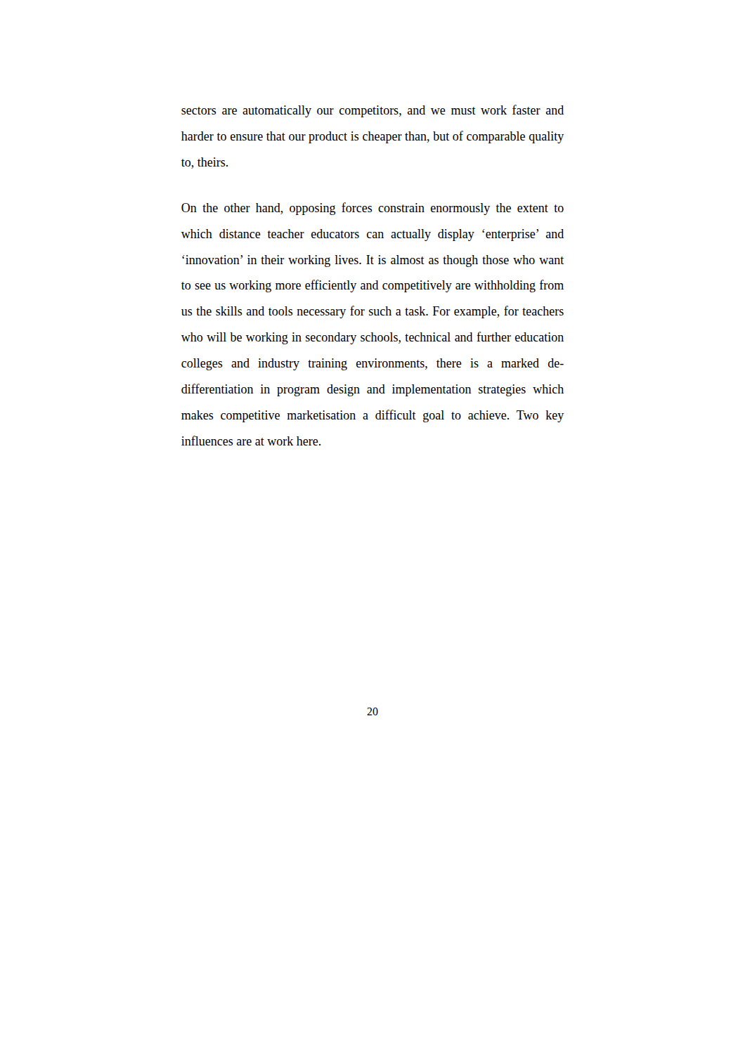sectors are automatically our competitors, and we must work faster and harder to ensure that our product is cheaper than, but of comparable quality to, theirs.
On the other hand, opposing forces constrain enormously the extent to which distance teacher educators can actually display ‘enterprise’ and ‘innovation’ in their working lives. It is almost as though those who want to see us working more efficiently and competitively are withholding from us the skills and tools necessary for such a task. For example, for teachers who will be working in secondary schools, technical and further education colleges and industry training environments, there is a marked de-differentiation in program design and implementation strategies which makes competitive marketisation a difficult goal to achieve. Two key influences are at work here.
20